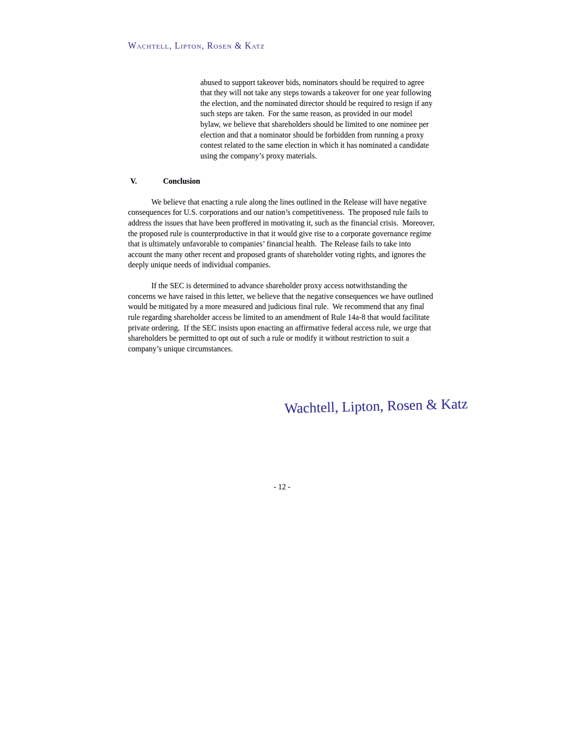Wachtell, Lipton, Rosen & Katz
abused to support takeover bids, nominators should be required to agree that they will not take any steps towards a takeover for one year following the election, and the nominated director should be required to resign if any such steps are taken. For the same reason, as provided in our model bylaw, we believe that shareholders should be limited to one nominee per election and that a nominator should be forbidden from running a proxy contest related to the same election in which it has nominated a candidate using the company’s proxy materials.
V. Conclusion
We believe that enacting a rule along the lines outlined in the Release will have negative consequences for U.S. corporations and our nation’s competitiveness. The proposed rule fails to address the issues that have been proffered in motivating it, such as the financial crisis. Moreover, the proposed rule is counterproductive in that it would give rise to a corporate governance regime that is ultimately unfavorable to companies’ financial health. The Release fails to take into account the many other recent and proposed grants of shareholder voting rights, and ignores the deeply unique needs of individual companies.
If the SEC is determined to advance shareholder proxy access notwithstanding the concerns we have raised in this letter, we believe that the negative consequences we have outlined would be mitigated by a more measured and judicious final rule. We recommend that any final rule regarding shareholder access be limited to an amendment of Rule 14a-8 that would facilitate private ordering. If the SEC insists upon enacting an affirmative federal access rule, we urge that shareholders be permitted to opt out of such a rule or modify it without restriction to suit a company’s unique circumstances.
Wachtell, Lipton, Rosen & Katz
- 12 -